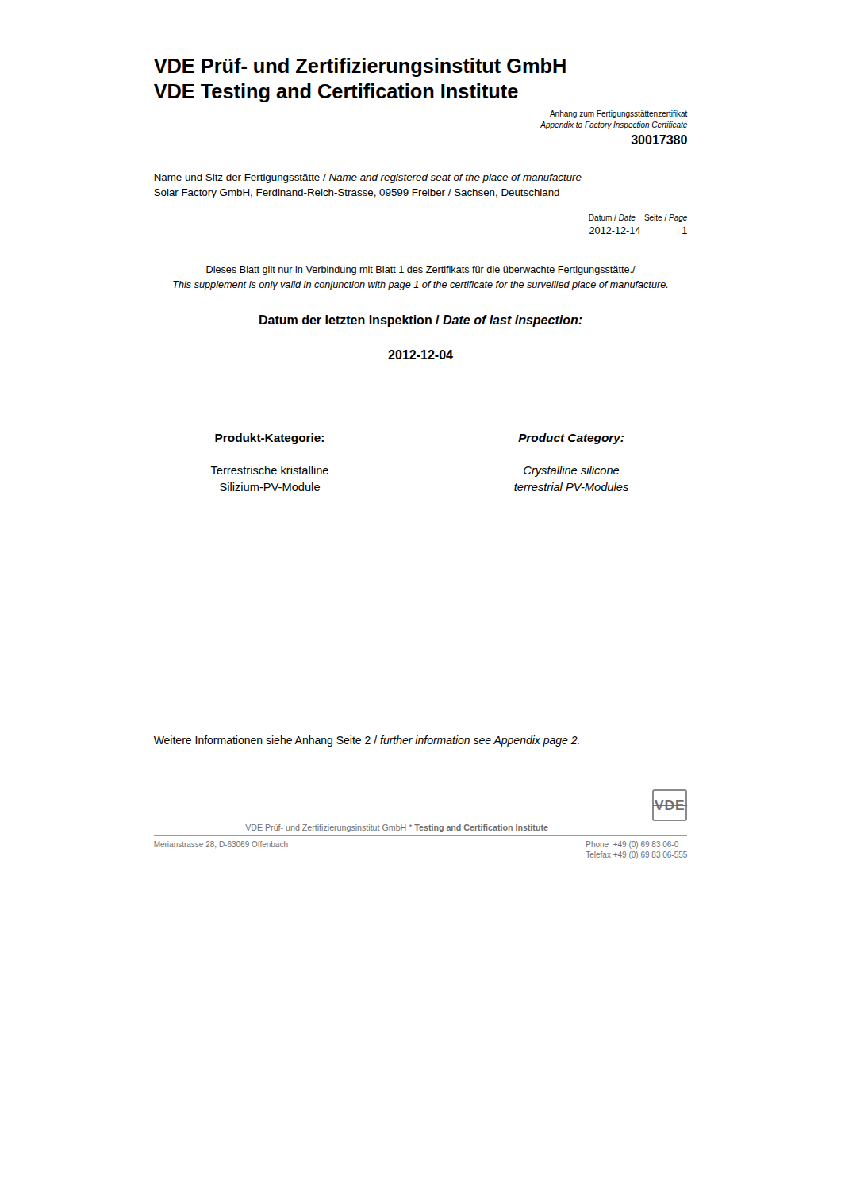VDE Prüf- und Zertifizierungsinstitut GmbH
VDE Testing and Certification Institute
Anhang zum Fertigungsstättenzertifikat
Appendix to Factory Inspection Certificate
30017380
Name und Sitz der Fertigungsstätte / Name and registered seat of the place of manufacture
Solar Factory GmbH, Ferdinand-Reich-Strasse, 09599 Freiber / Sachsen, Deutschland
Datum / Date Seite / Page
2012-12-14 1
Dieses Blatt gilt nur in Verbindung mit Blatt 1 des Zertifikats für die überwachte Fertigungsstätte./
This supplement is only valid in conjunction with page 1 of the certificate for the surveilled place of manufacture.
Datum der letzten Inspektion / Date of last inspection:
2012-12-04
Produkt-Kategorie:
Terrestrische kristalline
Silizium-PV-Module
Product Category:
Crystalline silicone
terrestrial PV-Modules
Weitere Informationen siehe Anhang Seite 2 / further information see Appendix page 2.
VDE
VDE Prüf- und Zertifizierungsinstitut GmbH * Testing and Certification Institute
Merianstrasse 28, D-63069 Offenbach
Phone +49 (0) 69 83 06-0
Telefax +49 (0) 69 83 06-555